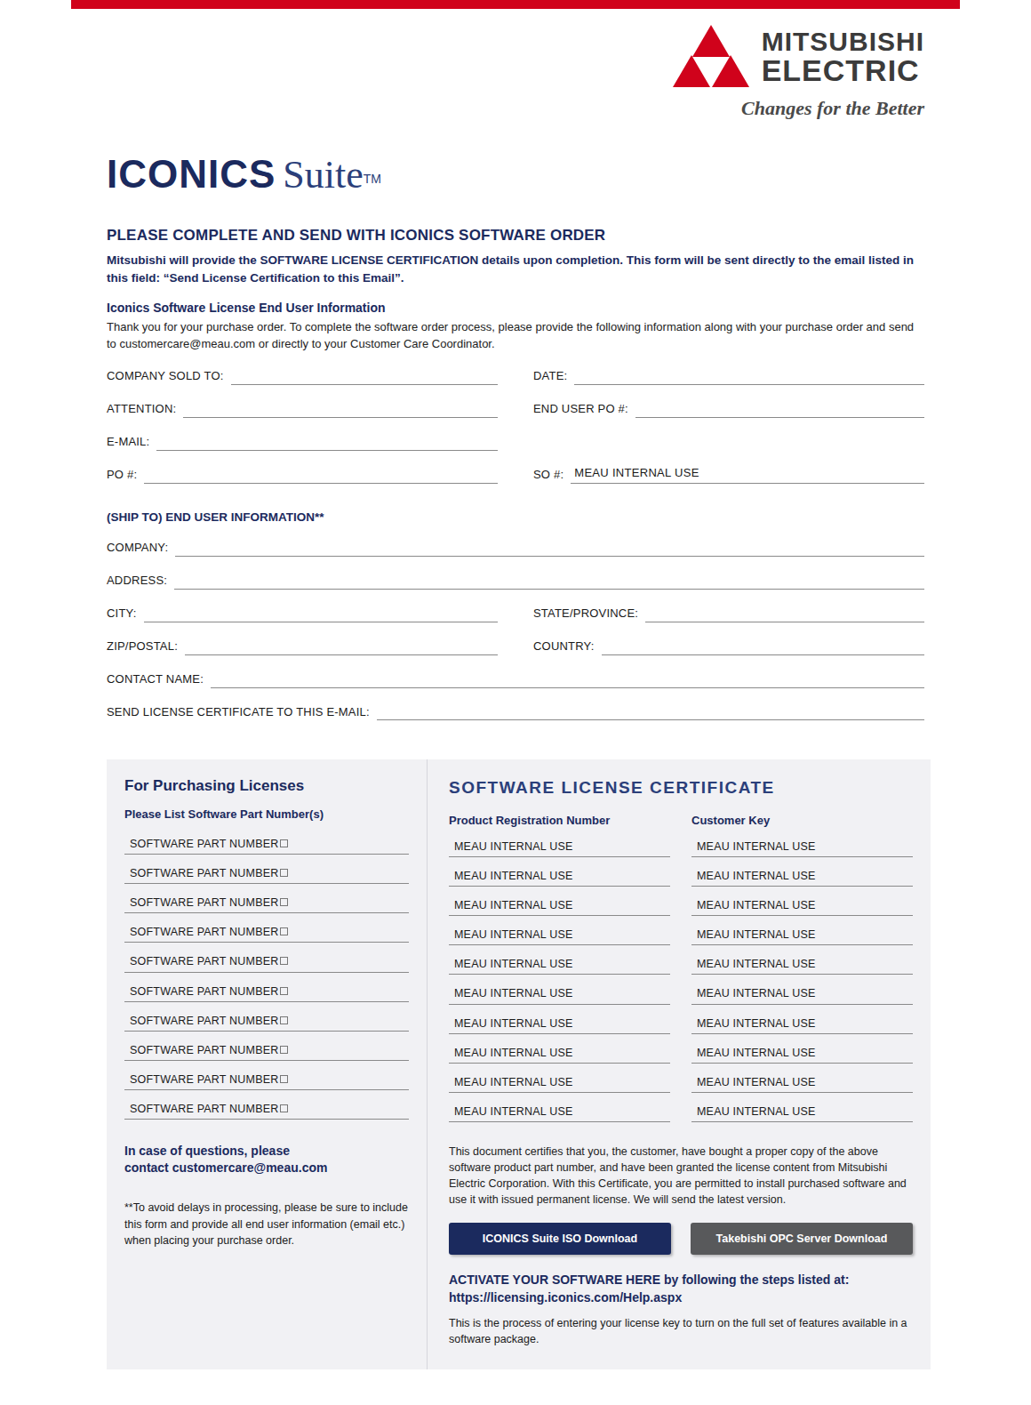MITSUBISHI
ELECTRIC
Changes for the Better
ICONICS SuiteTM
PLEASE COMPLETE AND SEND WITH ICONICS SOFTWARE ORDER
Mitsubishi will provide the SOFTWARE LICENSE CERTIFICATION details upon completion. This form will be sent directly to the email listed in this field: “Send License Certification to this Email”.
Iconics Software License End User Information
Thank you for your purchase order. To complete the software order process, please provide the following information along with your purchase order and send to customercare@meau.com or directly to your Customer Care Coordinator.
COMPANY SOLD TO:
DATE:
ATTENTION:
END USER PO #:
E-MAIL:
PO #:
SO #: MEAU INTERNAL USE
(SHIP TO) END USER INFORMATION**
COMPANY:
ADDRESS:
CITY:
STATE/PROVINCE:
ZIP/POSTAL:
COUNTRY:
CONTACT NAME:
SEND LICENSE CERTIFICATE TO THIS E-MAIL:
For Purchasing Licenses
Please List Software Part Number(s)
SOFTWARE PART NUMBER
SOFTWARE PART NUMBER
SOFTWARE PART NUMBER
SOFTWARE PART NUMBER
SOFTWARE PART NUMBER
SOFTWARE PART NUMBER
SOFTWARE PART NUMBER
SOFTWARE PART NUMBER
SOFTWARE PART NUMBER
SOFTWARE PART NUMBER
In case of questions, please
contact customercare@meau.com
**To avoid delays in processing, please be sure to include this form and provide all end user information (email etc.) when placing your purchase order.
SOFTWARE LICENSE CERTIFICATE
Product Registration Number
Customer Key
MEAU INTERNAL USE
MEAU INTERNAL USE
MEAU INTERNAL USE
MEAU INTERNAL USE
MEAU INTERNAL USE
MEAU INTERNAL USE
MEAU INTERNAL USE
MEAU INTERNAL USE
MEAU INTERNAL USE
MEAU INTERNAL USE
MEAU INTERNAL USE
MEAU INTERNAL USE
MEAU INTERNAL USE
MEAU INTERNAL USE
MEAU INTERNAL USE
MEAU INTERNAL USE
MEAU INTERNAL USE
MEAU INTERNAL USE
MEAU INTERNAL USE
MEAU INTERNAL USE
This document certifies that you, the customer, have bought a proper copy of the above software product part number, and have been granted the license content from Mitsubishi Electric Corporation. With this Certificate, you are permitted to install purchased software and use it with issued permanent license. We will send the latest version.
ICONICS Suite ISO Download Takebishi OPC Server Download
ACTIVATE YOUR SOFTWARE HERE by following the steps listed at:
https://licensing.iconics.com/Help.aspx
This is the process of entering your license key to turn on the full set of features available in a software package.